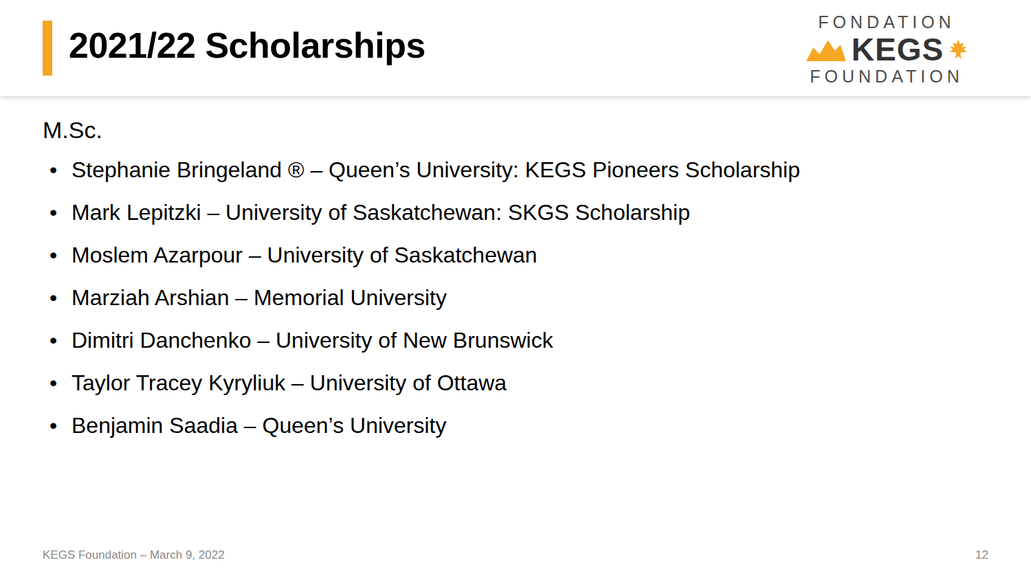2021/22 Scholarships
FONDATION
KEGS
FOUNDATION
M.Sc.
Stephanie Bringeland ® – Queen’s University: KEGS Pioneers Scholarship
Mark Lepitzki – University of Saskatchewan: SKGS Scholarship
Moslem Azarpour – University of Saskatchewan
Marziah Arshian – Memorial University
Dimitri Danchenko – University of New Brunswick
Taylor Tracey Kyryliuk – University of Ottawa
Benjamin Saadia – Queen’s University
KEGS Foundation – March 9, 2022
12